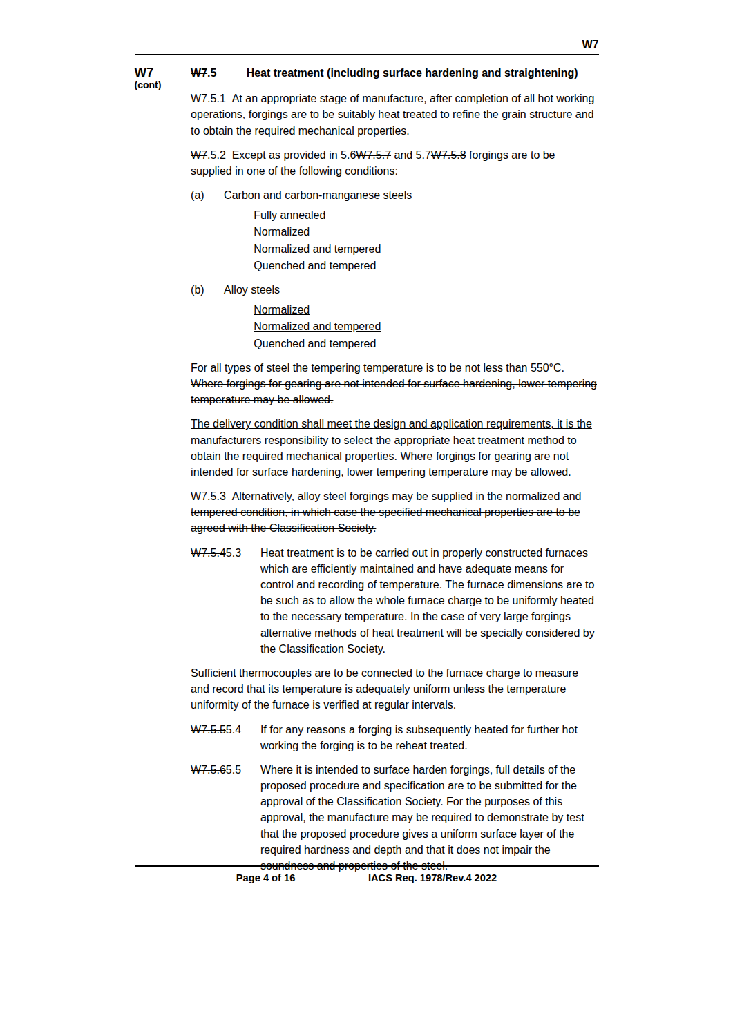W7
W7
(cont)
W7.5 Heat treatment (including surface hardening and straightening)
W7.5.1 At an appropriate stage of manufacture, after completion of all hot working operations, forgings are to be suitably heat treated to refine the grain structure and to obtain the required mechanical properties.
W7.5.2 Except as provided in 5.6W7.5.7 and 5.7W7.5.8 forgings are to be supplied in one of the following conditions:
(a)
Carbon and carbon-manganese steels
Fully annealed
Normalized
Normalized and tempered
Quenched and tempered
(b)
Alloy steels
Normalized
Normalized and tempered
Quenched and tempered
For all types of steel the tempering temperature is to be not less than 550°C. Where forgings for gearing are not intended for surface hardening, lower tempering temperature may be allowed.
The delivery condition shall meet the design and application requirements, it is the manufacturers responsibility to select the appropriate heat treatment method to obtain the required mechanical properties. Where forgings for gearing are not intended for surface hardening, lower tempering temperature may be allowed.
W7.5.3 Alternatively, alloy steel forgings may be supplied in the normalized and tempered condition, in which case the specified mechanical properties are to be agreed with the Classification Society.
W7.5.45.3
Heat treatment is to be carried out in properly constructed furnaces which are efficiently maintained and have adequate means for control and recording of temperature. The furnace dimensions are to be such as to allow the whole furnace charge to be uniformly heated to the necessary temperature. In the case of very large forgings alternative methods of heat treatment will be specially considered by the Classification Society.
Sufficient thermocouples are to be connected to the furnace charge to measure and record that its temperature is adequately uniform unless the temperature uniformity of the furnace is verified at regular intervals.
W7.5.55.4
If for any reasons a forging is subsequently heated for further hot working the forging is to be reheat treated.
W7.5.65.5
Where it is intended to surface harden forgings, full details of the proposed procedure and specification are to be submitted for the approval of the Classification Society. For the purposes of this approval, the manufacture may be required to demonstrate by test that the proposed procedure gives a uniform surface layer of the required hardness and depth and that it does not impair the soundness and properties of the steel.
Page 4 of 16 IACS Req. 1978/Rev.4 2022